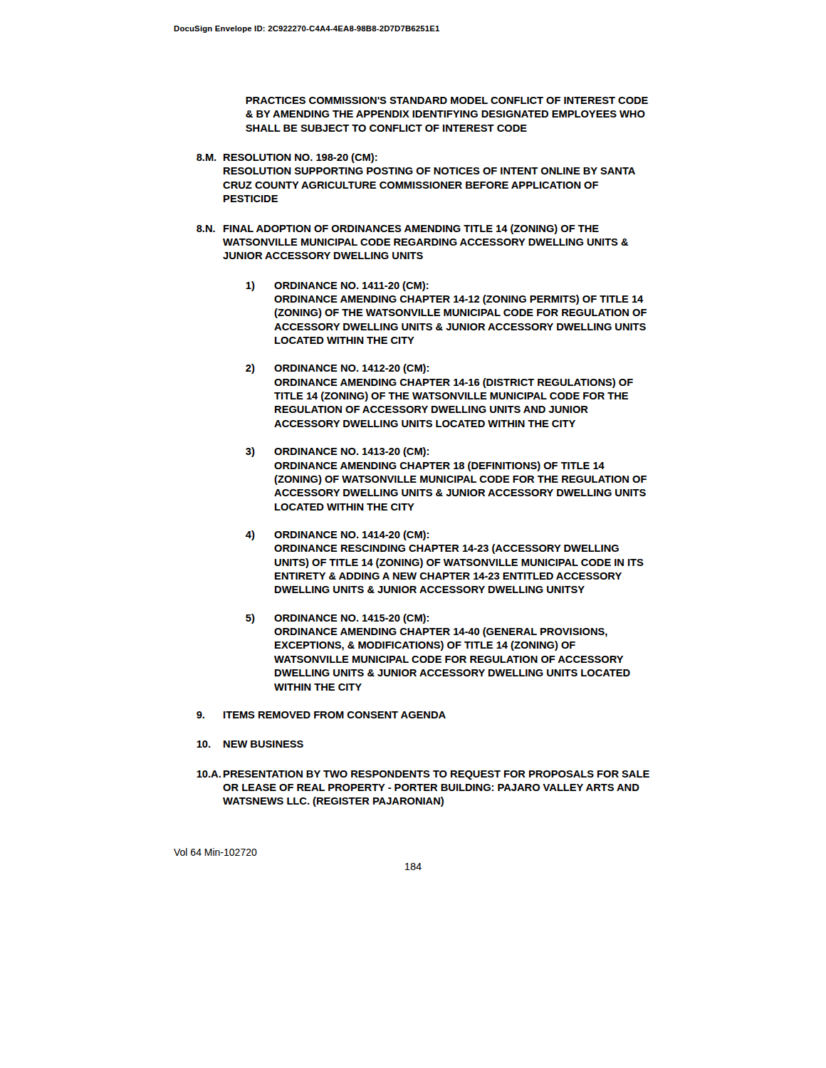DocuSign Envelope ID: 2C922270-C4A4-4EA8-98B8-2D7D7B6251E1
PRACTICES COMMISSION'S STANDARD MODEL CONFLICT OF INTEREST CODE & BY AMENDING THE APPENDIX IDENTIFYING DESIGNATED EMPLOYEES WHO SHALL BE SUBJECT TO CONFLICT OF INTEREST CODE
8.M.
RESOLUTION NO. 198-20 (CM):
RESOLUTION SUPPORTING POSTING OF NOTICES OF INTENT ONLINE BY SANTA CRUZ COUNTY AGRICULTURE COMMISSIONER BEFORE APPLICATION OF PESTICIDE
8.N.
FINAL ADOPTION OF ORDINANCES AMENDING TITLE 14 (ZONING) OF THE WATSONVILLE MUNICIPAL CODE REGARDING ACCESSORY DWELLING UNITS & JUNIOR ACCESSORY DWELLING UNITS
1)
ORDINANCE NO. 1411-20 (CM):
ORDINANCE AMENDING CHAPTER 14-12 (ZONING PERMITS) OF TITLE 14 (ZONING) OF THE WATSONVILLE MUNICIPAL CODE FOR REGULATION OF ACCESSORY DWELLING UNITS & JUNIOR ACCESSORY DWELLING UNITS LOCATED WITHIN THE CITY
2)
ORDINANCE NO. 1412-20 (CM):
ORDINANCE AMENDING CHAPTER 14-16 (DISTRICT REGULATIONS) OF TITLE 14 (ZONING) OF THE WATSONVILLE MUNICIPAL CODE FOR THE REGULATION OF ACCESSORY DWELLING UNITS AND JUNIOR ACCESSORY DWELLING UNITS LOCATED WITHIN THE CITY
3)
ORDINANCE NO. 1413-20 (CM):
ORDINANCE AMENDING CHAPTER 18 (DEFINITIONS) OF TITLE 14 (ZONING) OF WATSONVILLE MUNICIPAL CODE FOR THE REGULATION OF ACCESSORY DWELLING UNITS & JUNIOR ACCESSORY DWELLING UNITS LOCATED WITHIN THE CITY
4)
ORDINANCE NO. 1414-20 (CM):
ORDINANCE RESCINDING CHAPTER 14-23 (ACCESSORY DWELLING UNITS) OF TITLE 14 (ZONING) OF WATSONVILLE MUNICIPAL CODE IN ITS ENTIRETY & ADDING A NEW CHAPTER 14-23 ENTITLED ACCESSORY DWELLING UNITS & JUNIOR ACCESSORY DWELLING UNITSY
5)
ORDINANCE NO. 1415-20 (CM):
ORDINANCE AMENDING CHAPTER 14-40 (GENERAL PROVISIONS, EXCEPTIONS, & MODIFICATIONS) OF TITLE 14 (ZONING) OF WATSONVILLE MUNICIPAL CODE FOR REGULATION OF ACCESSORY DWELLING UNITS & JUNIOR ACCESSORY DWELLING UNITS LOCATED WITHIN THE CITY
9.
ITEMS REMOVED FROM CONSENT AGENDA
10.
NEW BUSINESS
10.A.
PRESENTATION BY TWO RESPONDENTS TO REQUEST FOR PROPOSALS FOR SALE OR LEASE OF REAL PROPERTY - PORTER BUILDING: PAJARO VALLEY ARTS AND WATSNEWS LLC. (REGISTER PAJARONIAN)
Vol 64 Min-102720
184